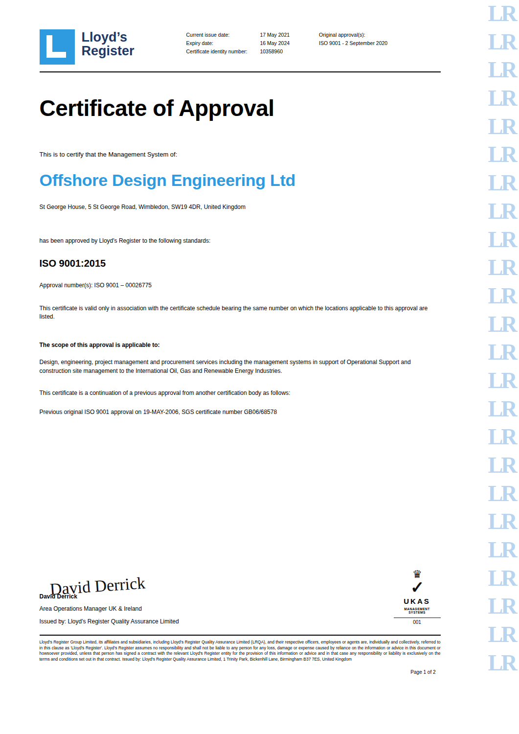LR LR LR LR LR LR LR LR LR LR LR LR LR LR LR LR LR LR LR LR LR LR LR LR
Lloyd’s Register
| Current issue date: | 17 May 2021 | Original approval(s): |
| Expiry date: | 16 May 2024 | ISO 9001 - 2 September 2020 |
| Certificate identity number: | 10358960 | |
Certificate of Approval
This is to certify that the Management System of:
Offshore Design Engineering Ltd
St George House, 5 St George Road, Wimbledon, SW19 4DR, United Kingdom
has been approved by Lloyd's Register to the following standards:
ISO 9001:2015
Approval number(s): ISO 9001 – 00026775
This certificate is valid only in association with the certificate schedule bearing the same number on which the locations applicable to this approval are listed.
The scope of this approval is applicable to:
Design, engineering, project management and procurement services including the management systems in support of Operational Support and construction site management to the International Oil, Gas and Renewable Energy Industries.
This certificate is a continuation of a previous approval from another certification body as follows:
Previous original ISO 9001 approval on 19-MAY-2006, SGS certificate number GB06/68578
David Derrick
David Derrick
Area Operations Manager UK & Ireland
Issued by: Lloyd's Register Quality Assurance Limited
♛
✓
UKAS
MANAGEMENT
SYSTEMS
001
Lloyd's Register Group Limited, its affiliates and subsidiaries, including Lloyd's Register Quality Assurance Limited (LRQA), and their respective officers, employees or agents are, individually and collectively, referred to in this clause as 'Lloyd's Register'. Lloyd's Register assumes no responsibility and shall not be liable to any person for any loss, damage or expense caused by reliance on the information or advice in this document or howsoever provided, unless that person has signed a contract with the relevant Lloyd's Register entity for the provision of this information or advice and in that case any responsibility or liability is exclusively on the terms and conditions set out in that contract. Issued by: Lloyd's Register Quality Assurance Limited, 1 Trinity Park, Bickenhill Lane, Birmingham B37 7ES, United Kingdom
Page 1 of 2